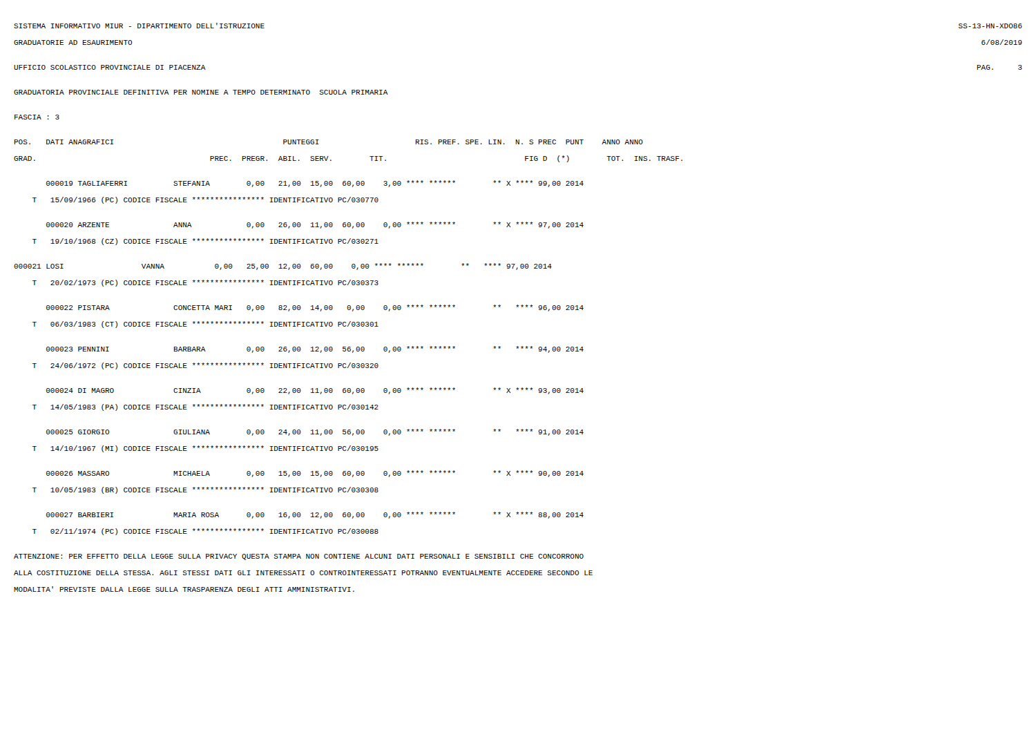SISTEMA INFORMATIVO MIUR - DIPARTIMENTO DELL'ISTRUZIONE SS-13-HN-XDO86
GRADUATORIE AD ESAURIMENTO 6/08/2019
UFFICIO SCOLASTICO PROVINCIALE DI PIACENZA PAG. 3
GRADUATORIA PROVINCIALE DEFINITIVA PER NOMINE A TEMPO DETERMINATO SCUOLA PRIMARIA
FASCIA : 3
POS. DATI ANAGRAFICI PUNTEGGI RIS. PREF. SPE. LIN. N. S PREC PUNT ANNO ANNO
GRAD. PREC. PREGR. ABIL. SERV. TIT. FIG D (*) TOT. INS. TRASF.
000019 TAGLIAFERRI STEFANIA 0,00 21,00 15,00 60,00 3,00 **** ****** ** X **** 99,00 2014
T 15/09/1966 (PC) CODICE FISCALE **************** IDENTIFICATIVO PC/030770
000020 ARZENTE ANNA 0,00 26,00 11,00 60,00 0,00 **** ****** ** X **** 97,00 2014
T 19/10/1968 (CZ) CODICE FISCALE **************** IDENTIFICATIVO PC/030271
000021 LOSI VANNA 0,00 25,00 12,00 60,00 0,00 **** ****** ** **** 97,00 2014
T 20/02/1973 (PC) CODICE FISCALE **************** IDENTIFICATIVO PC/030373
000022 PISTARA CONCETTA MARI 0,00 82,00 14,00 0,00 0,00 **** ****** ** **** 96,00 2014
T 06/03/1983 (CT) CODICE FISCALE **************** IDENTIFICATIVO PC/030301
000023 PENNINI BARBARA 0,00 26,00 12,00 56,00 0,00 **** ****** ** **** 94,00 2014
T 24/06/1972 (PC) CODICE FISCALE **************** IDENTIFICATIVO PC/030320
000024 DI MAGRO CINZIA 0,00 22,00 11,00 60,00 0,00 **** ****** ** X **** 93,00 2014
T 14/05/1983 (PA) CODICE FISCALE **************** IDENTIFICATIVO PC/030142
000025 GIORGIO GIULIANA 0,00 24,00 11,00 56,00 0,00 **** ****** ** **** 91,00 2014
T 14/10/1967 (MI) CODICE FISCALE **************** IDENTIFICATIVO PC/030195
000026 MASSARO MICHAELA 0,00 15,00 15,00 60,00 0,00 **** ****** ** X **** 90,00 2014
T 10/05/1983 (BR) CODICE FISCALE **************** IDENTIFICATIVO PC/030308
000027 BARBIERI MARIA ROSA 0,00 16,00 12,00 60,00 0,00 **** ****** ** X **** 88,00 2014
T 02/11/1974 (PC) CODICE FISCALE **************** IDENTIFICATIVO PC/030088
ATTENZIONE: PER EFFETTO DELLA LEGGE SULLA PRIVACY QUESTA STAMPA NON CONTIENE ALCUNI DATI PERSONALI E SENSIBILI CHE CONCORRONO
ALLA COSTITUZIONE DELLA STESSA. AGLI STESSI DATI GLI INTERESSATI O CONTROINTERESSATI POTRANNO EVENTUALMENTE ACCEDERE SECONDO LE
MODALITA' PREVISTE DALLA LEGGE SULLA TRASPARENZA DEGLI ATTI AMMINISTRATIVI.